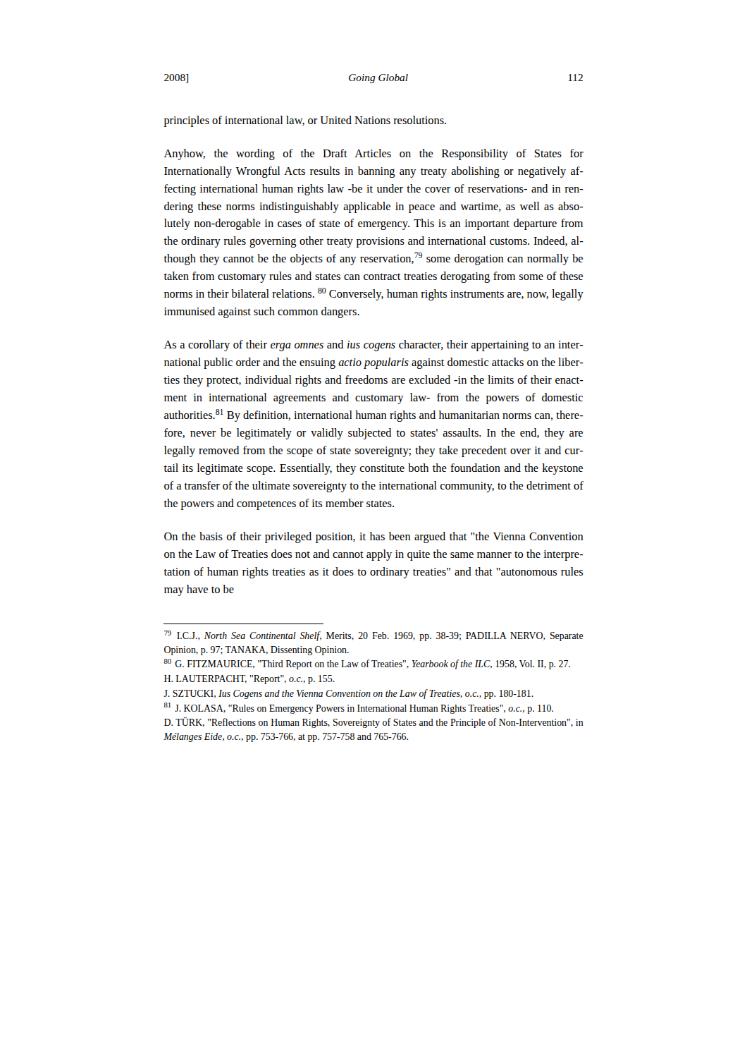2008] Going Global 112
principles of international law, or United Nations resolutions.
Anyhow, the wording of the Draft Articles on the Responsibility of States for Internationally Wrongful Acts results in banning any treaty abolishing or negatively affecting international human rights law -be it under the cover of reservations- and in rendering these norms indistinguishably applicable in peace and wartime, as well as absolutely non-derogable in cases of state of emergency. This is an important departure from the ordinary rules governing other treaty provisions and international customs. Indeed, although they cannot be the objects of any reservation,79 some derogation can normally be taken from customary rules and states can contract treaties derogating from some of these norms in their bilateral relations. 80 Conversely, human rights instruments are, now, legally immunised against such common dangers.
As a corollary of their erga omnes and ius cogens character, their appertaining to an international public order and the ensuing actio popularis against domestic attacks on the liberties they protect, individual rights and freedoms are excluded -in the limits of their enactment in international agreements and customary law- from the powers of domestic authorities.81 By definition, international human rights and humanitarian norms can, therefore, never be legitimately or validly subjected to states' assaults. In the end, they are legally removed from the scope of state sovereignty; they take precedent over it and curtail its legitimate scope. Essentially, they constitute both the foundation and the keystone of a transfer of the ultimate sovereignty to the international community, to the detriment of the powers and competences of its member states.
On the basis of their privileged position, it has been argued that "the Vienna Convention on the Law of Treaties does not and cannot apply in quite the same manner to the interpretation of human rights treaties as it does to ordinary treaties" and that "autonomous rules may have to be
79 I.C.J., North Sea Continental Shelf, Merits, 20 Feb. 1969, pp. 38-39; PADILLA NERVO, Separate Opinion, p. 97; TANAKA, Dissenting Opinion.
80 G. FITZMAURICE, "Third Report on the Law of Treaties", Yearbook of the ILC, 1958, Vol. II, p. 27.
H. LAUTERPACHT, "Report", o.c., p. 155.
J. SZTUCKI, Ius Cogens and the Vienna Convention on the Law of Treaties, o.c., pp. 180-181.
81 J. KOLASA, "Rules on Emergency Powers in International Human Rights Treaties", o.c., p. 110.
D. TÜRK, "Reflections on Human Rights, Sovereignty of States and the Principle of Non-Intervention", in Mélanges Eide, o.c., pp. 753-766, at pp. 757-758 and 765-766.